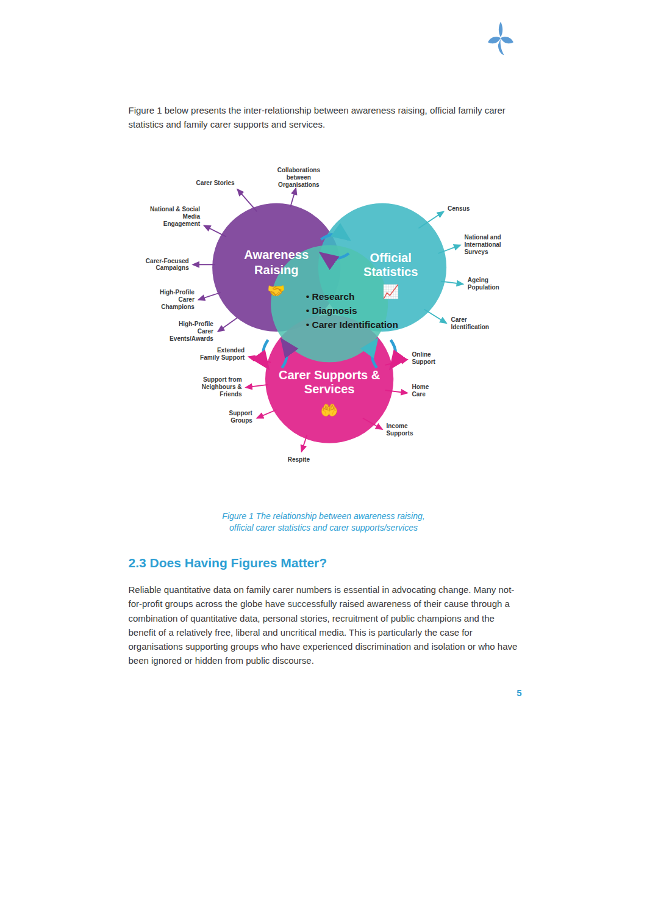Figure 1 below presents the inter-relationship between awareness raising, official family carer statistics and family carer supports and services.
Awareness Raising 🤝 Official Statistics 📈 Carer Supports & Services 🤲 • Research • Diagnosis • Carer Identification Carer Stories Collaborations between Organisations National & Social Media Engagement Carer-Focused Campaigns High-Profile Carer Champions High-Profile Carer Events/Awards Census National and International Surveys Ageing Population Carer Identification Extended Family Support Support from Neighbours & Friends Support Groups Respite Income Supports Home Care Online Support
Figure 1 The relationship between awareness raising,
official carer statistics and carer supports/services
2.3 Does Having Figures Matter?
Reliable quantitative data on family carer numbers is essential in advocating change. Many not-for-profit groups across the globe have successfully raised awareness of their cause through a combination of quantitative data, personal stories, recruitment of public champions and the benefit of a relatively free, liberal and uncritical media. This is particularly the case for organisations supporting groups who have experienced discrimination and isolation or who have been ignored or hidden from public discourse.
5